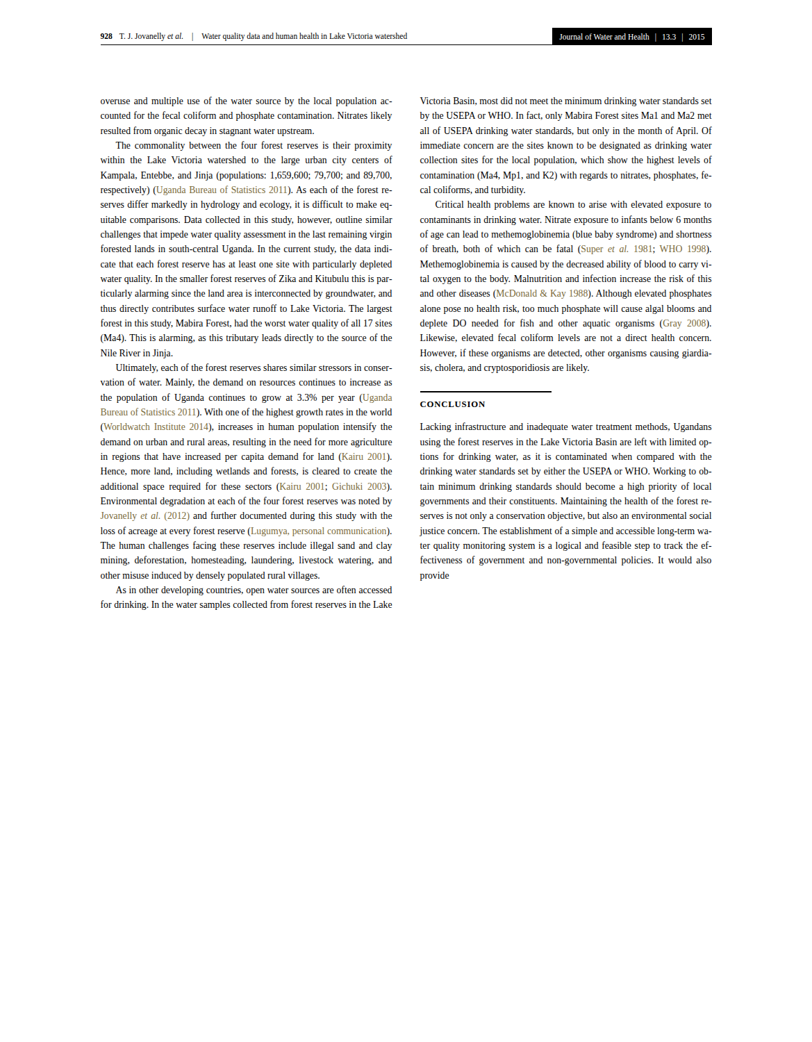928 T. J. Jovanelly et al. | Water quality data and human health in Lake Victoria watershed
Journal of Water and Health | 13.3 | 2015
overuse and multiple use of the water source by the local population accounted for the fecal coliform and phosphate contamination. Nitrates likely resulted from organic decay in stagnant water upstream.
The commonality between the four forest reserves is their proximity within the Lake Victoria watershed to the large urban city centers of Kampala, Entebbe, and Jinja (populations: 1,659,600; 79,700; and 89,700, respectively) (Uganda Bureau of Statistics 2011). As each of the forest reserves differ markedly in hydrology and ecology, it is difficult to make equitable comparisons. Data collected in this study, however, outline similar challenges that impede water quality assessment in the last remaining virgin forested lands in south-central Uganda. In the current study, the data indicate that each forest reserve has at least one site with particularly depleted water quality. In the smaller forest reserves of Zika and Kitubulu this is particularly alarming since the land area is interconnected by groundwater, and thus directly contributes surface water runoff to Lake Victoria. The largest forest in this study, Mabira Forest, had the worst water quality of all 17 sites (Ma4). This is alarming, as this tributary leads directly to the source of the Nile River in Jinja.
Ultimately, each of the forest reserves shares similar stressors in conservation of water. Mainly, the demand on resources continues to increase as the population of Uganda continues to grow at 3.3% per year (Uganda Bureau of Statistics 2011). With one of the highest growth rates in the world (Worldwatch Institute 2014), increases in human population intensify the demand on urban and rural areas, resulting in the need for more agriculture in regions that have increased per capita demand for land (Kairu 2001). Hence, more land, including wetlands and forests, is cleared to create the additional space required for these sectors (Kairu 2001; Gichuki 2003). Environmental degradation at each of the four forest reserves was noted by Jovanelly et al. (2012) and further documented during this study with the loss of acreage at every forest reserve (Lugumya, personal communication). The human challenges facing these reserves include illegal sand and clay mining, deforestation, homesteading, laundering, livestock watering, and other misuse induced by densely populated rural villages.
As in other developing countries, open water sources are often accessed for drinking. In the water samples collected from forest reserves in the Lake Victoria Basin, most did not meet the minimum drinking water standards set by the USEPA or WHO. In fact, only Mabira Forest sites Ma1 and Ma2 met all of USEPA drinking water standards, but only in the month of April. Of immediate concern are the sites known to be designated as drinking water collection sites for the local population, which show the highest levels of contamination (Ma4, Mp1, and K2) with regards to nitrates, phosphates, fecal coliforms, and turbidity.
Critical health problems are known to arise with elevated exposure to contaminants in drinking water. Nitrate exposure to infants below 6 months of age can lead to methemoglobinemia (blue baby syndrome) and shortness of breath, both of which can be fatal (Super et al. 1981; WHO 1998). Methemoglobinemia is caused by the decreased ability of blood to carry vital oxygen to the body. Malnutrition and infection increase the risk of this and other diseases (McDonald & Kay 1988). Although elevated phosphates alone pose no health risk, too much phosphate will cause algal blooms and deplete DO needed for fish and other aquatic organisms (Gray 2008). Likewise, elevated fecal coliform levels are not a direct health concern. However, if these organisms are detected, other organisms causing giardiasis, cholera, and cryptosporidiosis are likely.
CONCLUSION
Lacking infrastructure and inadequate water treatment methods, Ugandans using the forest reserves in the Lake Victoria Basin are left with limited options for drinking water, as it is contaminated when compared with the drinking water standards set by either the USEPA or WHO. Working to obtain minimum drinking standards should become a high priority of local governments and their constituents. Maintaining the health of the forest reserves is not only a conservation objective, but also an environmental social justice concern. The establishment of a simple and accessible long-term water quality monitoring system is a logical and feasible step to track the effectiveness of government and non-governmental policies. It would also provide